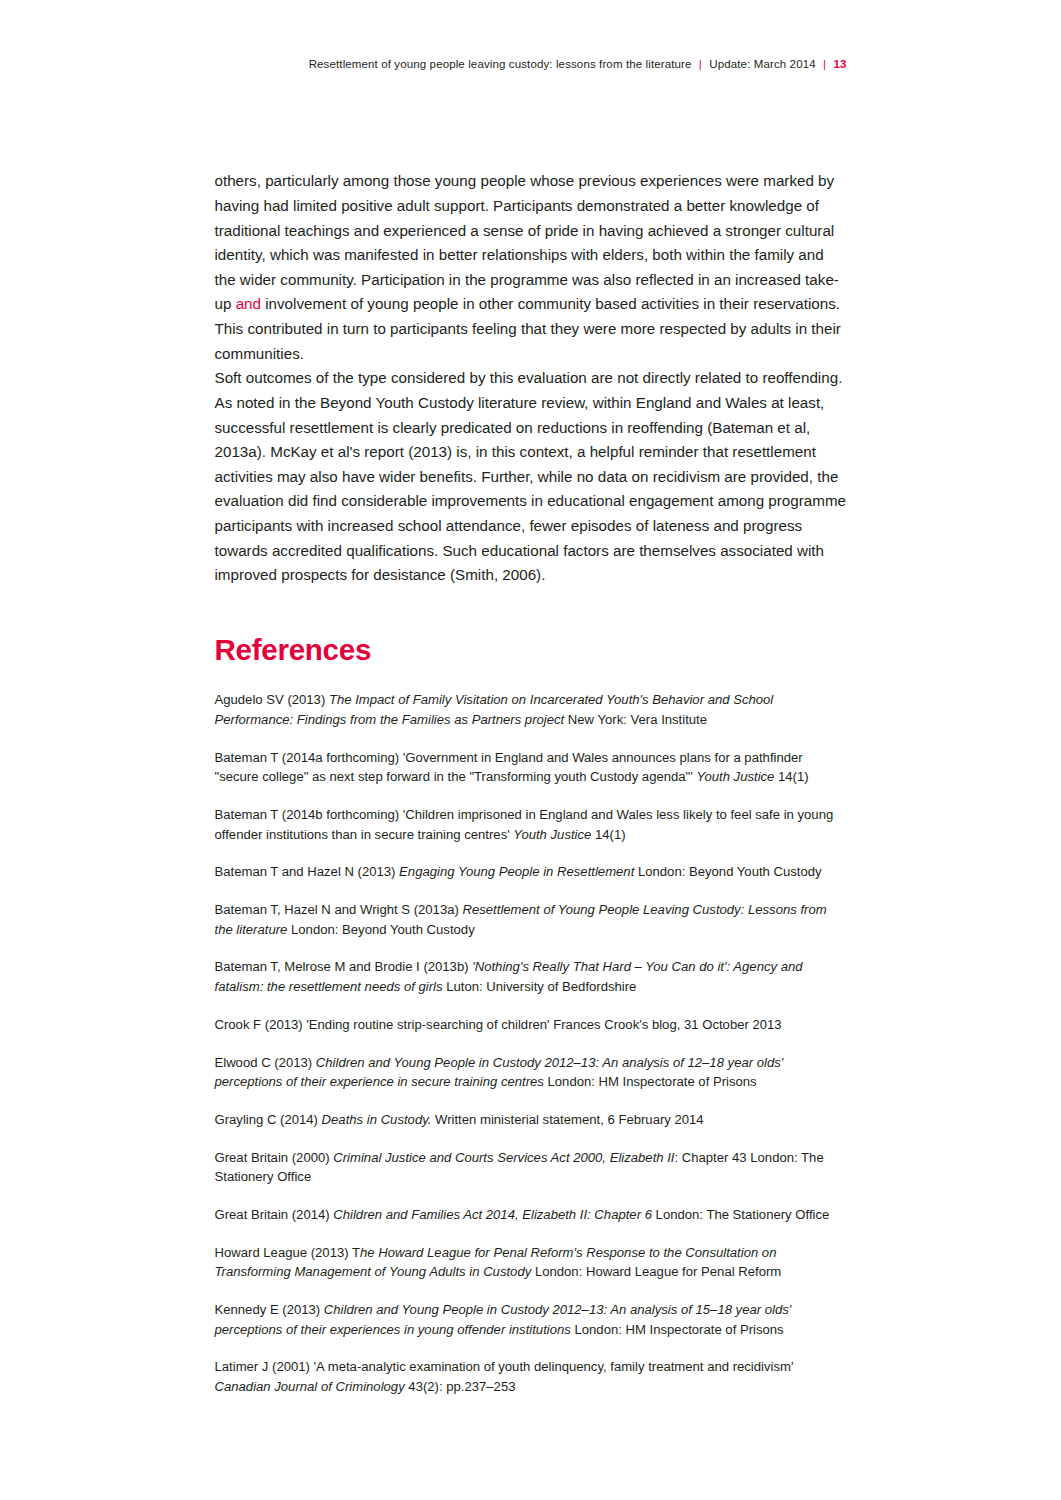Resettlement of young people leaving custody: lessons from the literature | Update: March 2014 | 13
others, particularly among those young people whose previous experiences were marked by having had limited positive adult support. Participants demonstrated a better knowledge of traditional teachings and experienced a sense of pride in having achieved a stronger cultural identity, which was manifested in better relationships with elders, both within the family and the wider community. Participation in the programme was also reflected in an increased take-up and involvement of young people in other community based activities in their reservations. This contributed in turn to participants feeling that they were more respected by adults in their communities.
Soft outcomes of the type considered by this evaluation are not directly related to reoffending. As noted in the Beyond Youth Custody literature review, within England and Wales at least, successful resettlement is clearly predicated on reductions in reoffending (Bateman et al, 2013a). McKay et al's report (2013) is, in this context, a helpful reminder that resettlement activities may also have wider benefits. Further, while no data on recidivism are provided, the evaluation did find considerable improvements in educational engagement among programme participants with increased school attendance, fewer episodes of lateness and progress towards accredited qualifications. Such educational factors are themselves associated with improved prospects for desistance (Smith, 2006).
References
Agudelo SV (2013) The Impact of Family Visitation on Incarcerated Youth's Behavior and School Performance: Findings from the Families as Partners project New York: Vera Institute
Bateman T (2014a forthcoming) 'Government in England and Wales announces plans for a pathfinder "secure college" as next step forward in the "Transforming youth Custody agenda"' Youth Justice 14(1)
Bateman T (2014b forthcoming) 'Children imprisoned in England and Wales less likely to feel safe in young offender institutions than in secure training centres' Youth Justice 14(1)
Bateman T and Hazel N (2013) Engaging Young People in Resettlement London: Beyond Youth Custody
Bateman T, Hazel N and Wright S (2013a) Resettlement of Young People Leaving Custody: Lessons from the literature London: Beyond Youth Custody
Bateman T, Melrose M and Brodie I (2013b) 'Nothing's Really That Hard – You Can do it': Agency and fatalism: the resettlement needs of girls Luton: University of Bedfordshire
Crook F (2013) 'Ending routine strip-searching of children' Frances Crook's blog, 31 October 2013
Elwood C (2013) Children and Young People in Custody 2012–13: An analysis of 12–18 year olds' perceptions of their experience in secure training centres London: HM Inspectorate of Prisons
Grayling C (2014) Deaths in Custody. Written ministerial statement, 6 February 2014
Great Britain (2000) Criminal Justice and Courts Services Act 2000, Elizabeth II: Chapter 43 London: The Stationery Office
Great Britain (2014) Children and Families Act 2014, Elizabeth II: Chapter 6 London: The Stationery Office
Howard League (2013) The Howard League for Penal Reform's Response to the Consultation on Transforming Management of Young Adults in Custody London: Howard League for Penal Reform
Kennedy E (2013) Children and Young People in Custody 2012–13: An analysis of 15–18 year olds' perceptions of their experiences in young offender institutions London: HM Inspectorate of Prisons
Latimer J (2001) 'A meta-analytic examination of youth delinquency, family treatment and recidivism' Canadian Journal of Criminology 43(2): pp.237–253